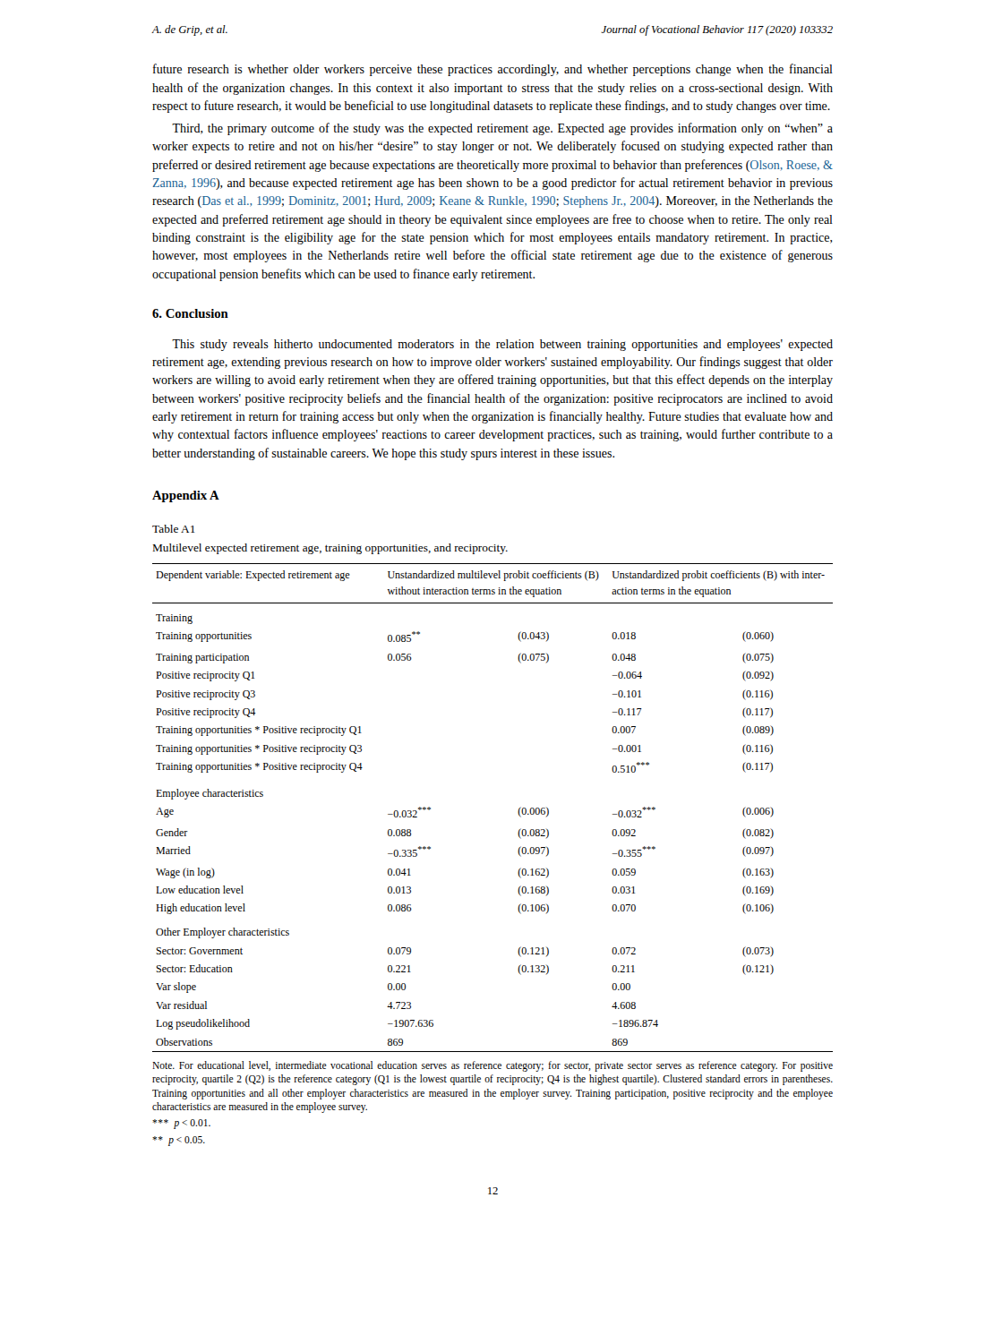A. de Grip, et al.
Journal of Vocational Behavior 117 (2020) 103332
future research is whether older workers perceive these practices accordingly, and whether perceptions change when the financial health of the organization changes. In this context it also important to stress that the study relies on a cross-sectional design. With respect to future research, it would be beneficial to use longitudinal datasets to replicate these findings, and to study changes over time.
Third, the primary outcome of the study was the expected retirement age. Expected age provides information only on “when” a worker expects to retire and not on his/her “desire” to stay longer or not. We deliberately focused on studying expected rather than preferred or desired retirement age because expectations are theoretically more proximal to behavior than preferences (Olson, Roese, & Zanna, 1996), and because expected retirement age has been shown to be a good predictor for actual retirement behavior in previous research (Das et al., 1999; Dominitz, 2001; Hurd, 2009; Keane & Runkle, 1990; Stephens Jr., 2004). Moreover, in the Netherlands the expected and preferred retirement age should in theory be equivalent since employees are free to choose when to retire. The only real binding constraint is the eligibility age for the state pension which for most employees entails mandatory retirement. In practice, however, most employees in the Netherlands retire well before the official state retirement age due to the existence of generous occupational pension benefits which can be used to finance early retirement.
6. Conclusion
This study reveals hitherto undocumented moderators in the relation between training opportunities and employees' expected retirement age, extending previous research on how to improve older workers' sustained employability. Our findings suggest that older workers are willing to avoid early retirement when they are offered training opportunities, but that this effect depends on the interplay between workers' positive reciprocity beliefs and the financial health of the organization: positive reciprocators are inclined to avoid early retirement in return for training access but only when the organization is financially healthy. Future studies that evaluate how and why contextual factors influence employees' reactions to career development practices, such as training, would further contribute to a better understanding of sustainable careers. We hope this study spurs interest in these issues.
Appendix A
Table A1
Multilevel expected retirement age, training opportunities, and reciprocity.
| Dependent variable: Expected retirement age | Unstandardized multilevel probit coefficients (B) without interaction terms in the equation | Unstandardized probit coefficients (B) with inter-action terms in the equation |
| --- | --- | --- |
| Training | | | | |
| Training opportunities | 0.085 ** | (0.043) | 0.018 | (0.060) |
| Training participation | 0.056 | (0.075) | 0.048 | (0.075) |
| Positive reciprocity Q1 | | | −0.064 | (0.092) |
| Positive reciprocity Q3 | | | −0.101 | (0.116) |
| Positive reciprocity Q4 | | | −0.117 | (0.117) |
| Training opportunities * Positive reciprocity Q1 | | | 0.007 | (0.089) |
| Training opportunities * Positive reciprocity Q3 | | | −0.001 | (0.116) |
| Training opportunities * Positive reciprocity Q4 | | | 0.510 *** | (0.117) |
| Employee characteristics | | | | |
| Age | −0.032 *** | (0.006) | −0.032 *** | (0.006) |
| Gender | 0.088 | (0.082) | 0.092 | (0.082) |
| Married | −0.335 *** | (0.097) | −0.355 *** | (0.097) |
| Wage (in log) | 0.041 | (0.162) | 0.059 | (0.163) |
| Low education level | 0.013 | (0.168) | 0.031 | (0.169) |
| High education level | 0.086 | (0.106) | 0.070 | (0.106) |
| Other Employer characteristics | | | | |
| Sector: Government | 0.079 | (0.121) | 0.072 | (0.073) |
| Sector: Education | 0.221 | (0.132) | 0.211 | (0.121) |
| Var slope | 0.00 | | 0.00 | |
| Var residual | 4.723 | | 4.608 | |
| Log pseudolikelihood | −1907.636 | | −1896.874 | |
| Observations | 869 | | 869 | |
Note. For educational level, intermediate vocational education serves as reference category; for sector, private sector serves as reference category. For positive reciprocity, quartile 2 (Q2) is the reference category (Q1 is the lowest quartile of reciprocity; Q4 is the highest quartile). Clustered standard errors in parentheses. Training opportunities and all other employer characteristics are measured in the employer survey. Training participation, positive reciprocity and the employee characteristics are measured in the employee survey.
*** p < 0.01.
** p < 0.05.
12